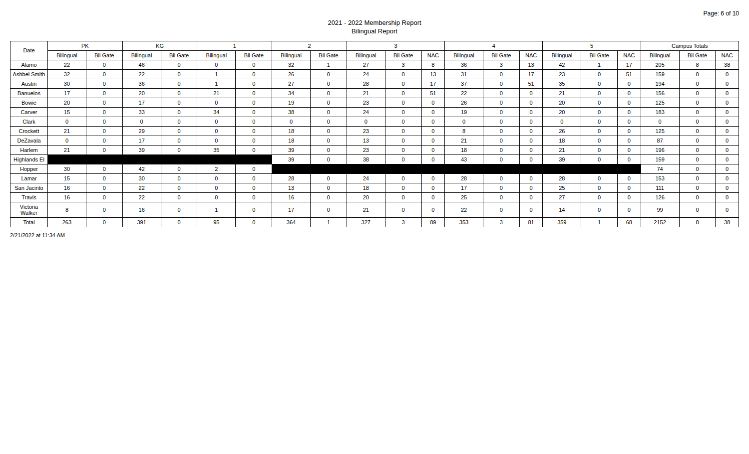Page: 6 of 10
2021 - 2022 Membership Report
Bilingual Report
| Date | PK | KG | 1 | 2 | 3 | 4 | 5 | Campus Totals |
| --- | --- | --- | --- | --- | --- | --- | --- | --- |
| Bilingual | Bil Gate | Bilingual | Bil Gate | Bilingual | Bil Gate | Bilingual | Bil Gate | Bilingual | Bil Gate | NAC | Bilingual | Bil Gate | NAC | Bilingual | Bil Gate | NAC | Bilingual | Bil Gate | NAC |
| Alamo | 22 | 0 | 46 | 0 | 0 | 0 | 32 | 1 | 27 | 3 | 8 | 36 | 3 | 13 | 42 | 1 | 17 | 205 | 8 | 38 |
| Ashbel Smith | 32 | 0 | 22 | 0 | 1 | 0 | 26 | 0 | 24 | 0 | 13 | 31 | 0 | 17 | 23 | 0 | 51 | 159 | 0 | 0 |
| Austin | 30 | 0 | 36 | 0 | 1 | 0 | 27 | 0 | 28 | 0 | 17 | 37 | 0 | 51 | 35 | 0 | 0 | 194 | 0 | 0 |
| Banuelos | 17 | 0 | 20 | 0 | 21 | 0 | 34 | 0 | 21 | 0 | 51 | 22 | 0 | 0 | 21 | 0 | 0 | 156 | 0 | 0 |
| Bowie | 20 | 0 | 17 | 0 | 0 | 0 | 19 | 0 | 23 | 0 | 0 | 26 | 0 | 0 | 20 | 0 | 0 | 125 | 0 | 0 |
| Carver | 15 | 0 | 33 | 0 | 34 | 0 | 38 | 0 | 24 | 0 | 0 | 19 | 0 | 0 | 20 | 0 | 0 | 183 | 0 | 0 |
| Clark | 0 | 0 | 0 | 0 | 0 | 0 | 0 | 0 | 0 | 0 | 0 | 0 | 0 | 0 | 0 | 0 | 0 | 0 | 0 | 0 |
| Crockett | 21 | 0 | 29 | 0 | 0 | 0 | 18 | 0 | 23 | 0 | 0 | 8 | 0 | 0 | 26 | 0 | 0 | 125 | 0 | 0 |
| DeZavala | 0 | 0 | 17 | 0 | 0 | 0 | 18 | 0 | 13 | 0 | 0 | 21 | 0 | 0 | 18 | 0 | 0 | 87 | 0 | 0 |
| Harlem | 21 | 0 | 39 | 0 | 35 | 0 | 39 | 0 | 23 | 0 | 0 | 18 | 0 | 0 | 21 | 0 | 0 | 196 | 0 | 0 |
| Highlands El | | 39 | 0 | 38 | 0 | 0 | 43 | 0 | 0 | 39 | 0 | 0 | 159 | 0 | 0 |
| Hopper | 30 | 0 | 42 | 0 | 2 | 0 | | 74 | 0 | 0 |
| Lamar | 15 | 0 | 30 | 0 | 0 | 0 | 28 | 0 | 24 | 0 | 0 | 28 | 0 | 0 | 28 | 0 | 0 | 153 | 0 | 0 |
| San Jacinto | 16 | 0 | 22 | 0 | 0 | 0 | 13 | 0 | 18 | 0 | 0 | 17 | 0 | 0 | 25 | 0 | 0 | 111 | 0 | 0 |
| Travis | 16 | 0 | 22 | 0 | 0 | 0 | 16 | 0 | 20 | 0 | 0 | 25 | 0 | 0 | 27 | 0 | 0 | 126 | 0 | 0 |
| Victoria Walker | 8 | 0 | 16 | 0 | 1 | 0 | 17 | 0 | 21 | 0 | 0 | 22 | 0 | 0 | 14 | 0 | 0 | 99 | 0 | 0 |
| Total | 263 | 0 | 391 | 0 | 95 | 0 | 364 | 1 | 327 | 3 | 89 | 353 | 3 | 81 | 359 | 1 | 68 | 2152 | 8 | 38 |
2/21/2022 at 11:34 AM